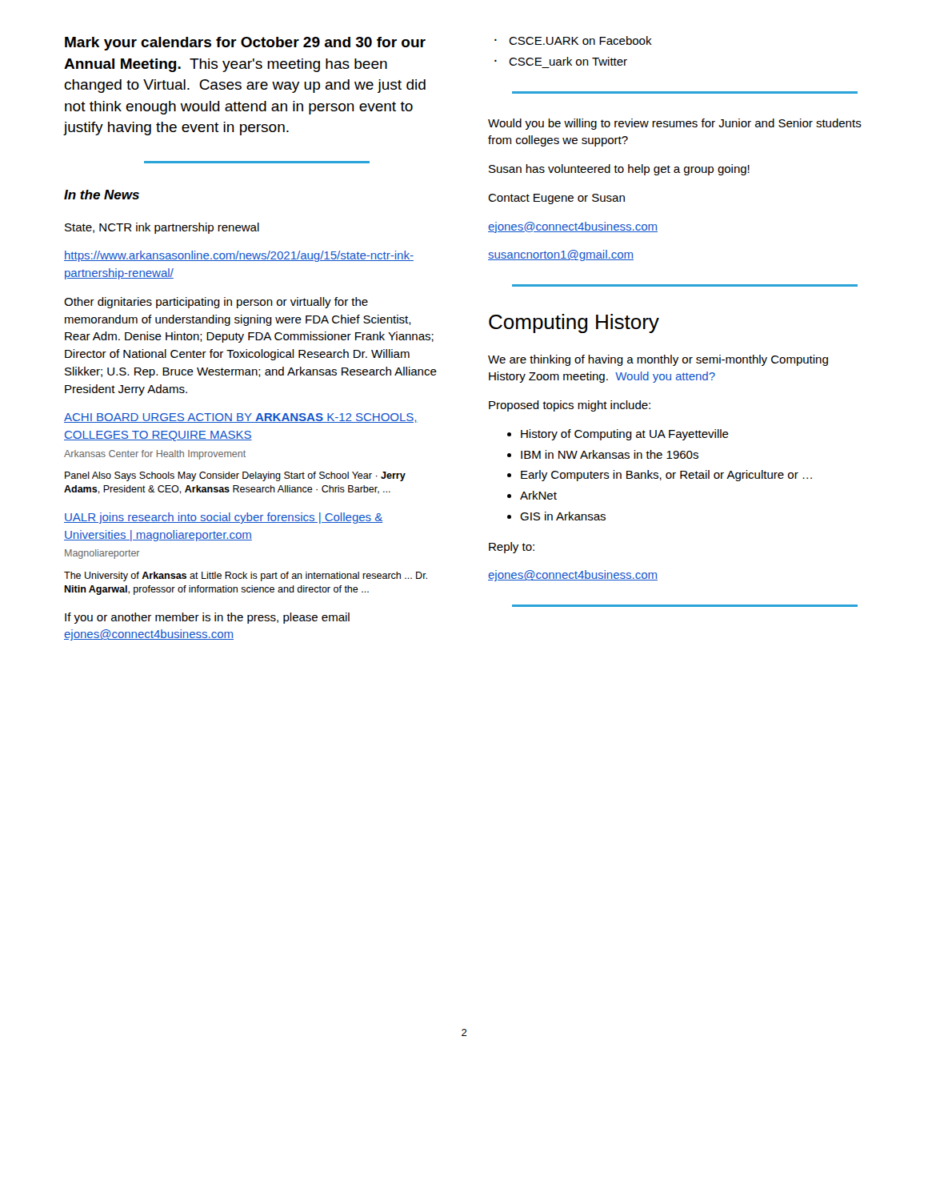Mark your calendars for October 29 and 30 for our Annual Meeting. This year's meeting has been changed to Virtual. Cases are way up and we just did not think enough would attend an in person event to justify having the event in person.
In the News
State, NCTR ink partnership renewal
https://www.arkansasonline.com/news/2021/aug/15/state-nctr-ink-partnership-renewal/
Other dignitaries participating in person or virtually for the memorandum of understanding signing were FDA Chief Scientist, Rear Adm. Denise Hinton; Deputy FDA Commissioner Frank Yiannas; Director of National Center for Toxicological Research Dr. William Slikker; U.S. Rep. Bruce Westerman; and Arkansas Research Alliance President Jerry Adams.
ACHI BOARD URGES ACTION BY ARKANSAS K-12 SCHOOLS, COLLEGES TO REQUIRE MASKS
Arkansas Center for Health Improvement
Panel Also Says Schools May Consider Delaying Start of School Year · Jerry Adams, President & CEO, Arkansas Research Alliance · Chris Barber, ...
UALR joins research into social cyber forensics | Colleges & Universities | magnoliareporter.com
Magnoliareporter
The University of Arkansas at Little Rock is part of an international research ... Dr. Nitin Agarwal, professor of information science and director of the ...
If you or another member is in the press, please email ejones@connect4business.com
CSCE.UARK on Facebook
CSCE_uark on Twitter
Would you be willing to review resumes for Junior and Senior students from colleges we support?
Susan has volunteered to help get a group going!
Contact Eugene or Susan
ejones@connect4business.com
susancnorton1@gmail.com
Computing History
We are thinking of having a monthly or semi-monthly Computing History Zoom meeting. Would you attend?
Proposed topics might include:
History of Computing at UA Fayetteville
IBM in NW Arkansas in the 1960s
Early Computers in Banks, or Retail or Agriculture or …
ArkNet
GIS in Arkansas
Reply to:
ejones@connect4business.com
2